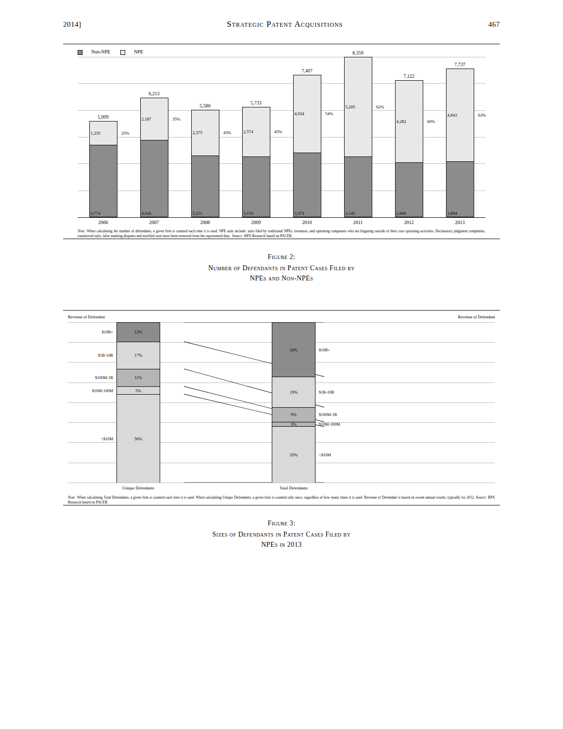2014]
Strategic Patent Acquisitions
467
Non-NPE NPE
5,009
1,23525%
3,774
6,213
2,18735%
4,026
5,586
2,37543%
3,211
5,733
2,57445%
3,159
7,407
4,03454%
3,373
8,350
5,20562%
3,145
7,122
4,28260%
2,840
7,737
4,84363%
2,894
2006
2007
2008
2009
2010
2011
2012
2013
Note: When calculating the number of defendants, a given firm is counted each time it is sued. NPE suits include: suits filed by traditional NPEs, inventors, and operating companies who are litigating outside of their core operating activities. Declaratory judgment complaints, transferred suits, false marking disputes and misfiled suits have been removed from the represented data. Source: RPX Research based on PACER.
Figure 2: Number of Defendants in Patent Cases Filed by
NPEs and Non-NPEs
Revenue of Defendant
Revenue of Defendant
$10B+12%
$1B-10B17%
$100M-1B11%
$10M-100M5%
<$10M56%
Unique Defendants
$10B+34%
$1B-10B19%
$100M-1B9%
$10M-100M3%
<$10M35%
Total Defendants
Note: When calculating Total Defendants, a given firm is counted each time it is sued. When calculating Unique Defendants, a given firm is counted only once, regardless of how many times it is sued. Revenue of Defendant is based on recent annual results, typically for 2012. Source: RPX Research based on PACER.
Figure 3: Sizes of Defendants in Patent Cases Filed by
NPEs in 2013